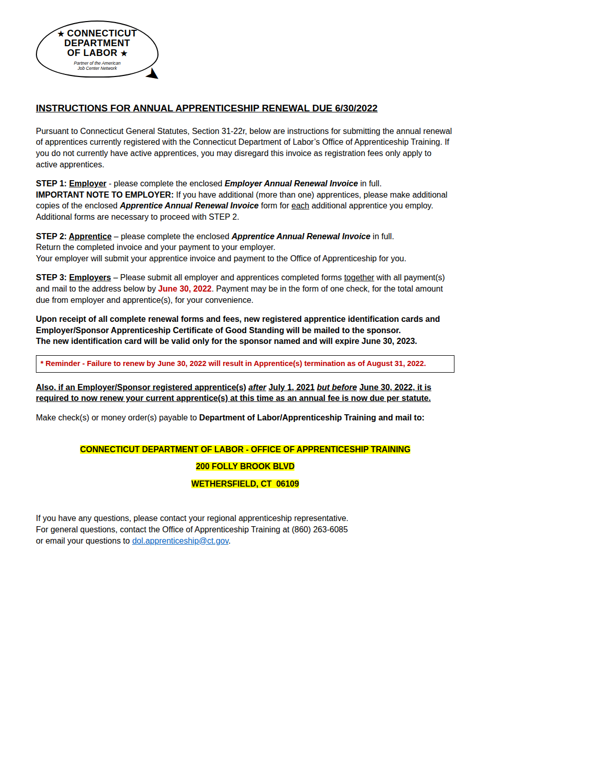★ CONNECTICUT
DEPARTMENT
OF LABOR ★
Partner of the American
Job Center Network
➤
INSTRUCTIONS FOR ANNUAL APPRENTICESHIP RENEWAL DUE 6/30/2022
Pursuant to Connecticut General Statutes, Section 31-22r, below are instructions for submitting the annual renewal of apprentices currently registered with the Connecticut Department of Labor’s Office of Apprenticeship Training. If you do not currently have active apprentices, you may disregard this invoice as registration fees only apply to active apprentices.
STEP 1: Employer - please complete the enclosed Employer Annual Renewal Invoice in full.
IMPORTANT NOTE TO EMPLOYER: If you have additional (more than one) apprentices, please make additional copies of the enclosed Apprentice Annual Renewal Invoice form for each additional apprentice you employ. Additional forms are necessary to proceed with STEP 2.
STEP 2: Apprentice – please complete the enclosed Apprentice Annual Renewal Invoice in full.
Return the completed invoice and your payment to your employer.
Your employer will submit your apprentice invoice and payment to the Office of Apprenticeship for you.
STEP 3: Employers – Please submit all employer and apprentices completed forms together with all payment(s) and mail to the address below by June 30, 2022. Payment may be in the form of one check, for the total amount due from employer and apprentice(s), for your convenience.
Upon receipt of all complete renewal forms and fees, new registered apprentice identification cards and Employer/Sponsor Apprenticeship Certificate of Good Standing will be mailed to the sponsor.
The new identification card will be valid only for the sponsor named and will expire June 30, 2023.
* Reminder - Failure to renew by June 30, 2022 will result in Apprentice(s) termination as of August 31, 2022.
Also, if an Employer/Sponsor registered apprentice(s) after July 1, 2021 but before June 30, 2022, it is required to now renew your current apprentice(s) at this time as an annual fee is now due per statute.
Make check(s) or money order(s) payable to Department of Labor/Apprenticeship Training and mail to:
CONNECTICUT DEPARTMENT OF LABOR - OFFICE OF APPRENTICESHIP TRAINING
200 FOLLY BROOK BLVD
WETHERSFIELD, CT 06109
If you have any questions, please contact your regional apprenticeship representative.
For general questions, contact the Office of Apprenticeship Training at (860) 263-6085
or email your questions to dol.apprenticeship@ct.gov.